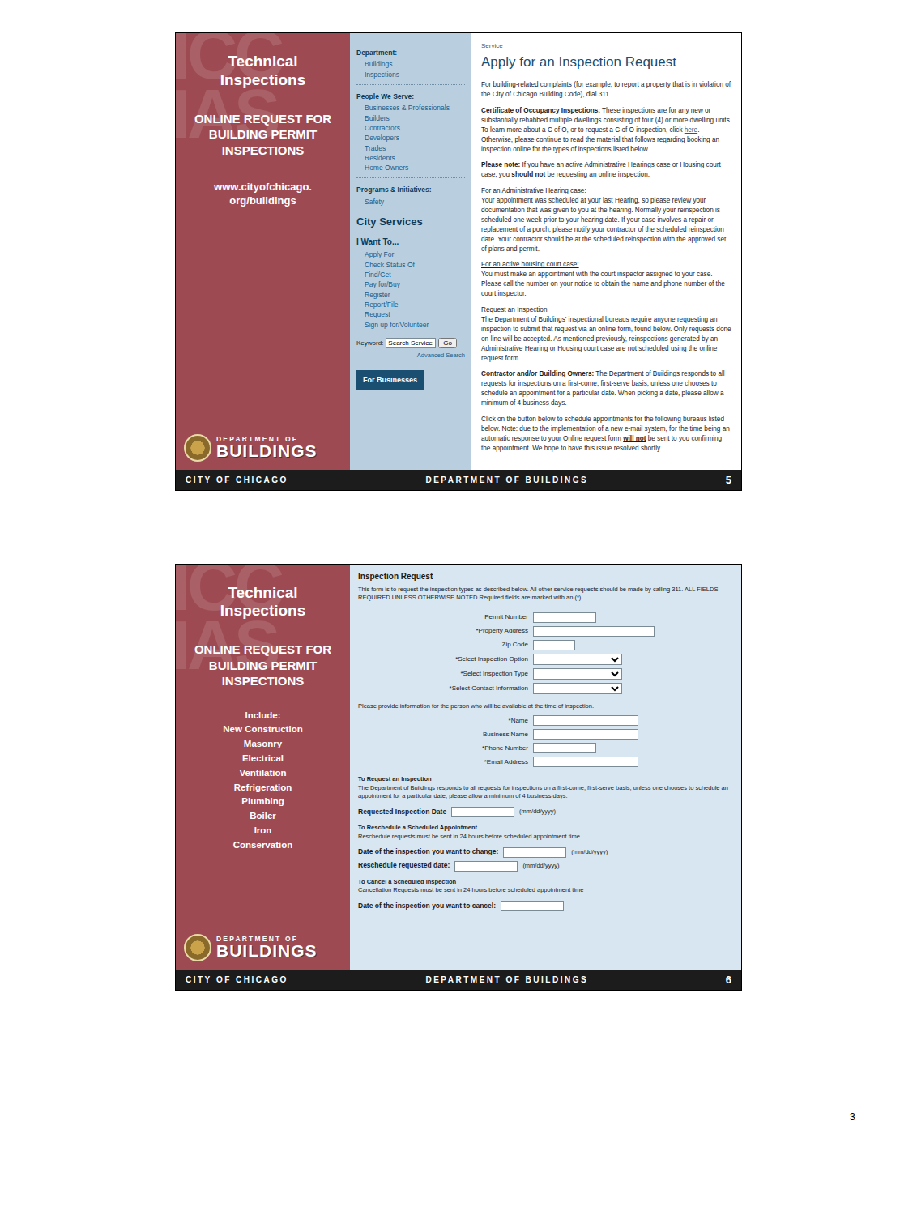Technical
Inspections
ONLINE REQUEST FOR BUILDING PERMIT INSPECTIONS
www.cityofchicago.
org/buildings
DEPARTMENT OF
BUILDINGS
Department:
Buildings
Inspections
People We Serve:
Businesses & Professionals
Builders
Contractors
Developers
Trades
Residents
Home Owners
Programs & Initiatives:
Safety
City Services
I Want To...
Apply For
Check Status Of
Find/Get
Pay for/Buy
Register
Report/File
Request
Sign up for/Volunteer
Keyword: Go
Advanced Search
For Businesses
Service
Apply for an Inspection Request
For building-related complaints (for example, to report a property that is in violation of the City of Chicago Building Code), dial 311.
Certificate of Occupancy Inspections: These inspections are for any new or substantially rehabbed multiple dwellings consisting of four (4) or more dwelling units. To learn more about a C of O, or to request a C of O inspection, click here. Otherwise, please continue to read the material that follows regarding booking an inspection online for the types of inspections listed below.
Please note: If you have an active Administrative Hearings case or Housing court case, you should not be requesting an online inspection.
For an Administrative Hearing case:
Your appointment was scheduled at your last Hearing, so please review your documentation that was given to you at the hearing. Normally your reinspection is scheduled one week prior to your hearing date. If your case involves a repair or replacement of a porch, please notify your contractor of the scheduled reinspection date. Your contractor should be at the scheduled reinspection with the approved set of plans and permit.
For an active housing court case:
You must make an appointment with the court inspector assigned to your case. Please call the number on your notice to obtain the name and phone number of the court inspector.
Request an Inspection
The Department of Buildings' inspectional bureaus require anyone requesting an inspection to submit that request via an online form, found below. Only requests done on-line will be accepted. As mentioned previously, reinspections generated by an Administrative Hearing or Housing court case are not scheduled using the online request form.
Contractor and/or Building Owners: The Department of Buildings responds to all requests for inspections on a first-come, first-serve basis, unless one chooses to schedule an appointment for a particular date. When picking a date, please allow a minimum of 4 business days.
Click on the button below to schedule appointments for the following bureaus listed below. Note: due to the implementation of a new e-mail system, for the time being an automatic response to your Online request form will not be sent to you confirming the appointment. We hope to have this issue resolved shortly.
CITY OF CHICAGO DEPARTMENT OF BUILDINGS 5
Technical
Inspections
ONLINE REQUEST FOR BUILDING PERMIT INSPECTIONS
Include:
New Construction
Masonry
Electrical
Ventilation
Refrigeration
Plumbing
Boiler
Iron
Conservation
DEPARTMENT OF
BUILDINGS
Inspection Request
This form is to request the inspection types as described below. All other service requests should be made by calling 311. ALL FIELDS REQUIRED UNLESS OTHERWISE NOTED Required fields are marked with an (*).
| Permit Number | |
| *Property Address | |
| Zip Code | |
| *Select Inspection Option | |
| *Select Inspection Type | |
| *Select Contact Information | |
Please provide information for the person who will be available at the time of inspection.
| *Name | |
| Business Name | |
| *Phone Number | |
| *Email Address | |
To Request an Inspection
The Department of Buildings responds to all requests for inspections on a first-come, first-serve basis, unless one chooses to schedule an appointment for a particular date, please allow a minimum of 4 business days.
Requested Inspection Date (mm/dd/yyyy)
To Reschedule a Scheduled Appointment
Reschedule requests must be sent in 24 hours before scheduled appointment time.
Date of the inspection you want to change: (mm/dd/yyyy)
Reschedule requested date: (mm/dd/yyyy)
To Cancel a Scheduled Inspection
Cancellation Requests must be sent in 24 hours before scheduled appointment time
Date of the inspection you want to cancel:
CITY OF CHICAGO DEPARTMENT OF BUILDINGS 6
3